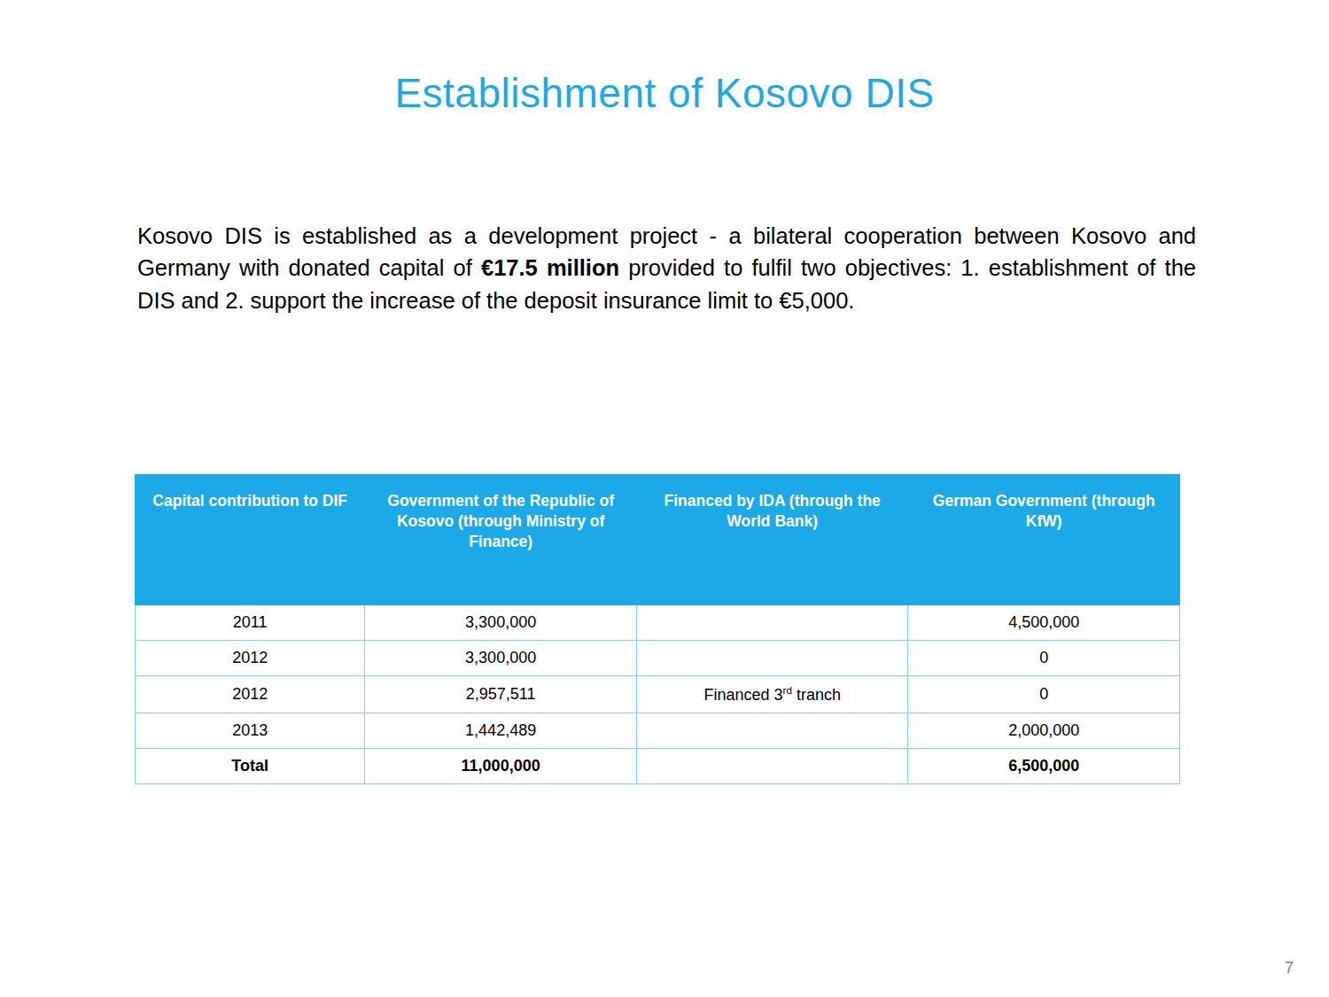Establishment of Kosovo DIS
Kosovo DIS is established as a development project - a bilateral cooperation between Kosovo and Germany with donated capital of €17.5 million provided to fulfil two objectives: 1. establishment of the DIS and 2. support the increase of the deposit insurance limit to €5,000.
| Capital contribution to DIF | Government of the Republic of Kosovo (through Ministry of Finance) | Financed by IDA (through the World Bank) | German Government (through KfW) |
| --- | --- | --- | --- |
| 2011 | 3,300,000 | | 4,500,000 |
| 2012 | 3,300,000 | | 0 |
| 2012 | 2,957,511 | Financed 3 rd tranch | 0 |
| 2013 | 1,442,489 | | 2,000,000 |
| Total | 11,000,000 | | 6,500,000 |
7